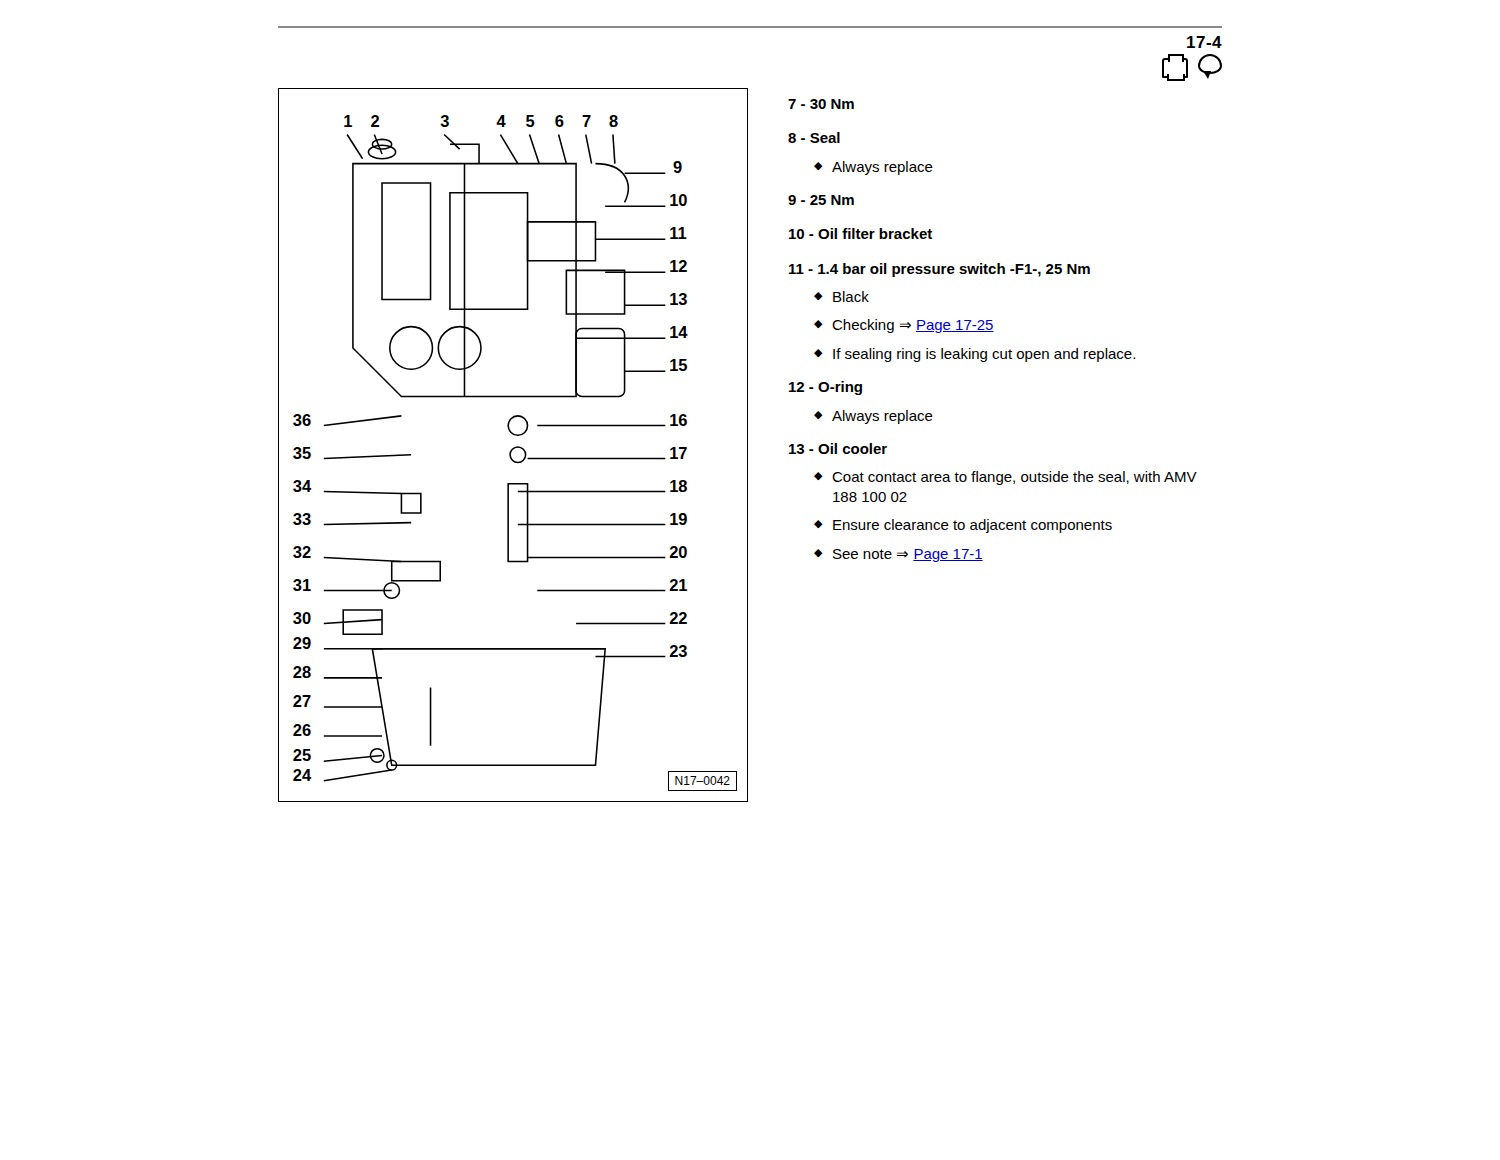17-4
1 2 3 4 5 6 7 8 9 10 11 12 13 14 15 16 17 18 19 20 21 22 23 36 35 34 33 32 31 30 29 28 27 26 25 24
N17–0042
7 - 30 Nm
8 - Seal
Always replace
9 - 25 Nm
10 - Oil filter bracket
11 - 1.4 bar oil pressure switch -F1-, 25 Nm
Black
Checking ⇒ Page 17-25
If sealing ring is leaking cut open and replace.
12 - O-ring
Always replace
13 - Oil cooler
Coat contact area to flange, outside the seal, with AMV 188 100 02
Ensure clearance to adjacent components
See note ⇒ Page 17-1